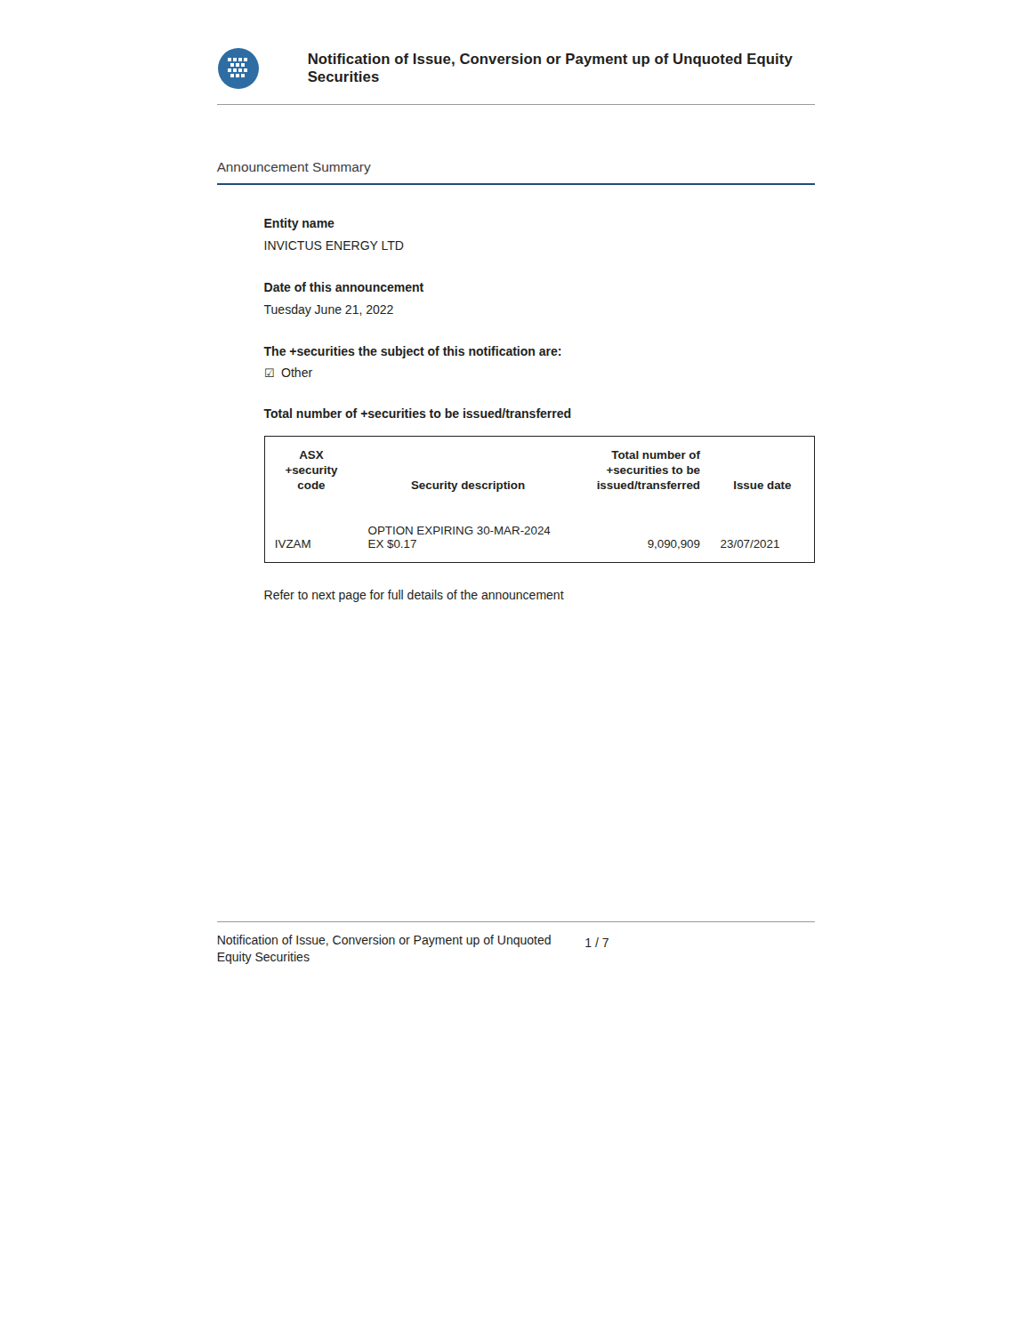Notification of Issue, Conversion or Payment up of Unquoted Equity Securities
Announcement Summary
Entity name
INVICTUS ENERGY LTD
Date of this announcement
Tuesday June 21, 2022
The +securities the subject of this notification are:
☑Other
Total number of +securities to be issued/transferred
| ASX +security code | Security description | Total number of +securities to be issued/transferred | Issue date |
| --- | --- | --- | --- |
| IVZAM | OPTION EXPIRING 30-MAR-2024 EX $0.17 | 9,090,909 | 23/07/2021 |
Refer to next page for full details of the announcement
Notification of Issue, Conversion or Payment up of Unquoted
Equity Securities
1 / 7